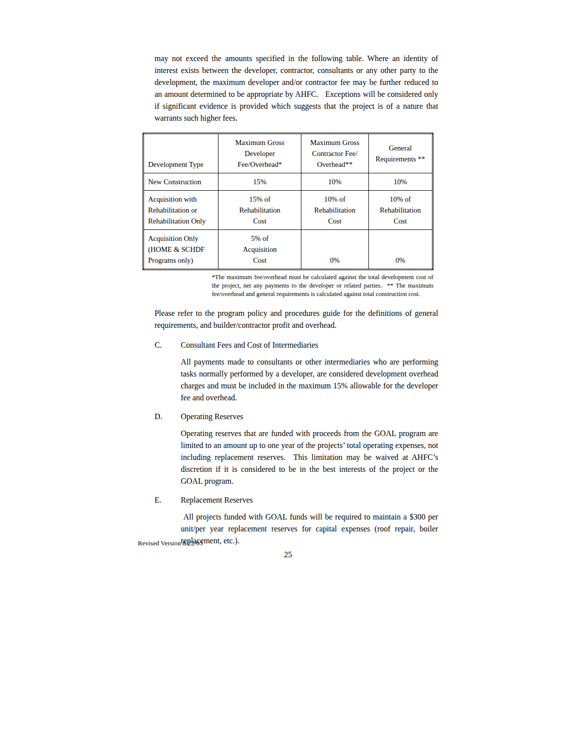may not exceed the amounts specified in the following table. Where an identity of interest exists between the developer, contractor, consultants or any other party to the development, the maximum developer and/or contractor fee may be further reduced to an amount determined to be appropriate by AHFC. Exceptions will be considered only if significant evidence is provided which suggests that the project is of a nature that warrants such higher fees.
| Development Type | Maximum Gross Developer Fee/Overhead* | Maximum Gross Contractor Fee/ Overhead** | General Requirements ** |
| --- | --- | --- | --- |
| New Construction | 15% | 10% | 10% |
| Acquisition with Rehabilitation or Rehabilitation Only | 15% of Rehabilitation Cost | 10% of Rehabilitation Cost | 10% of Rehabilitation Cost |
| Acquisition Only (HOME & SCHDF Programs only) | 5% of Acquisition Cost | 0% | 0% |
*The maximum fee/overhead must be calculated against the total development cost of the project, net any payments to the developer or related parties. ** The maximum fee/overhead and general requirements is calculated against total construction cost.
Please refer to the program policy and procedures guide for the definitions of general requirements, and builder/contractor profit and overhead.
C.
Consultant Fees and Cost of Intermediaries
All payments made to consultants or other intermediaries who are performing tasks normally performed by a developer, are considered development overhead charges and must be included in the maximum 15% allowable for the developer fee and overhead.
D.
Operating Reserves
Operating reserves that are funded with proceeds from the GOAL program are limited to an amount up to one year of the projects’ total operating expenses, not including replacement reserves. This limitation may be waived at AHFC’s discretion if it is considered to be in the best interests of the project or the GOAL program.
E.
Replacement Reserves
All projects funded with GOAL funds will be required to maintain a $300 per unit/per year replacement reserves for capital expenses (roof repair, boiler replacement, etc.).
Revised Version 8/22/03
25